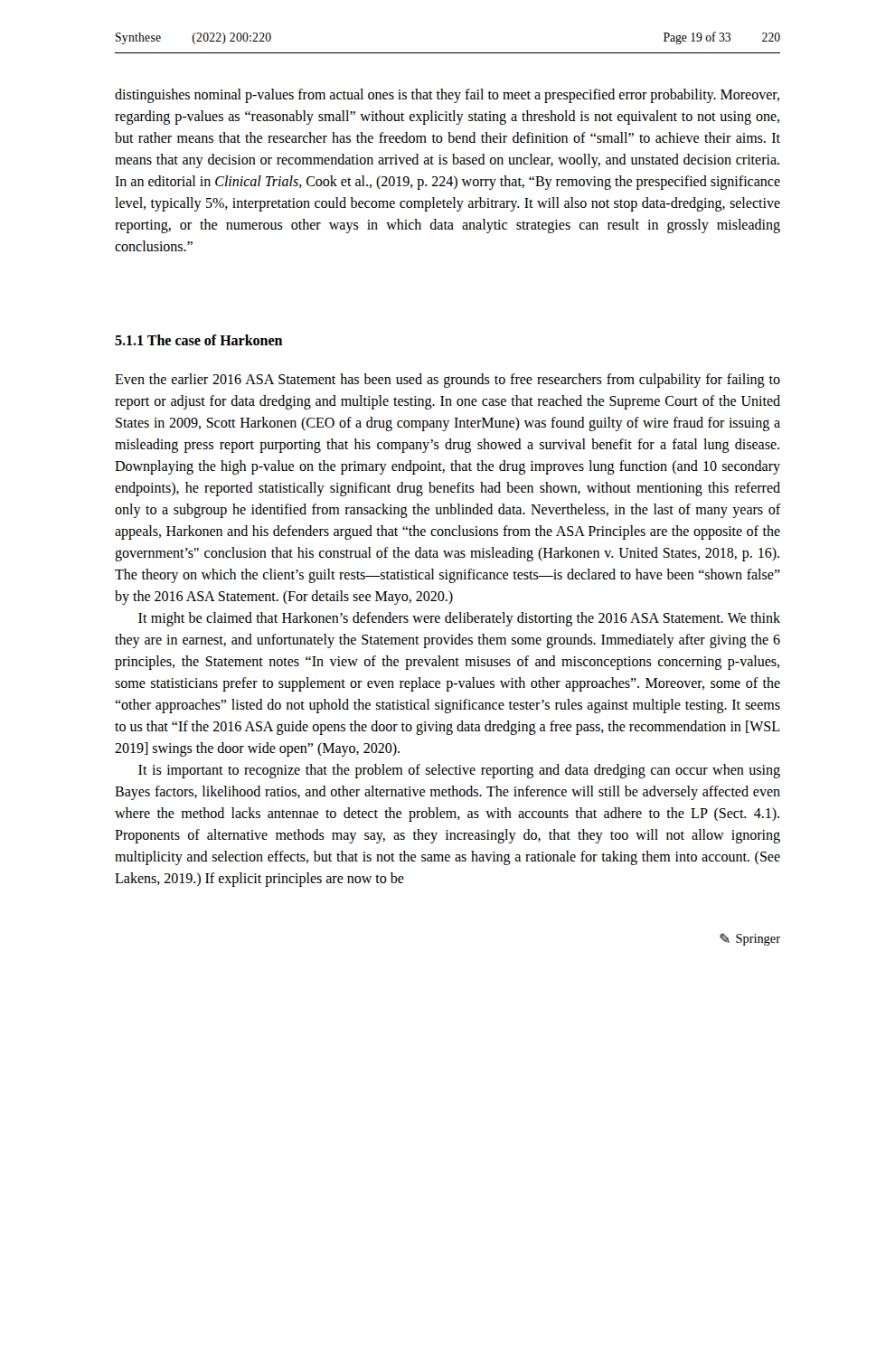Synthese(2022) 200:220 Page 19 of 33220
distinguishes nominal p-values from actual ones is that they fail to meet a prespecified error probability. Moreover, regarding p-values as “reasonably small” without explicitly stating a threshold is not equivalent to not using one, but rather means that the researcher has the freedom to bend their definition of “small” to achieve their aims. It means that any decision or recommendation arrived at is based on unclear, woolly, and unstated decision criteria. In an editorial in Clinical Trials, Cook et al., (2019, p. 224) worry that, “By removing the prespecified significance level, typically 5%, interpretation could become completely arbitrary. It will also not stop data-dredging, selective reporting, or the numerous other ways in which data analytic strategies can result in grossly misleading conclusions.”
5.1.1 The case of Harkonen
Even the earlier 2016 ASA Statement has been used as grounds to free researchers from culpability for failing to report or adjust for data dredging and multiple testing. In one case that reached the Supreme Court of the United States in 2009, Scott Harkonen (CEO of a drug company InterMune) was found guilty of wire fraud for issuing a misleading press report purporting that his company’s drug showed a survival benefit for a fatal lung disease. Downplaying the high p-value on the primary endpoint, that the drug improves lung function (and 10 secondary endpoints), he reported statistically significant drug benefits had been shown, without mentioning this referred only to a subgroup he identified from ransacking the unblinded data. Nevertheless, in the last of many years of appeals, Harkonen and his defenders argued that “the conclusions from the ASA Principles are the opposite of the government’s" conclusion that his construal of the data was misleading (Harkonen v. United States, 2018, p. 16). The theory on which the client’s guilt rests—statistical significance tests—is declared to have been “shown false” by the 2016 ASA Statement. (For details see Mayo, 2020.)
It might be claimed that Harkonen’s defenders were deliberately distorting the 2016 ASA Statement. We think they are in earnest, and unfortunately the Statement provides them some grounds. Immediately after giving the 6 principles, the Statement notes “In view of the prevalent misuses of and misconceptions concerning p-values, some statisticians prefer to supplement or even replace p-values with other approaches”. Moreover, some of the “other approaches” listed do not uphold the statistical significance tester’s rules against multiple testing. It seems to us that “If the 2016 ASA guide opens the door to giving data dredging a free pass, the recommendation in [WSL 2019] swings the door wide open” (Mayo, 2020).
It is important to recognize that the problem of selective reporting and data dredging can occur when using Bayes factors, likelihood ratios, and other alternative methods. The inference will still be adversely affected even where the method lacks antennae to detect the problem, as with accounts that adhere to the LP (Sect. 4.1). Proponents of alternative methods may say, as they increasingly do, that they too will not allow ignoring multiplicity and selection effects, but that is not the same as having a rationale for taking them into account. (See Lakens, 2019.) If explicit principles are now to be
✎ Springer